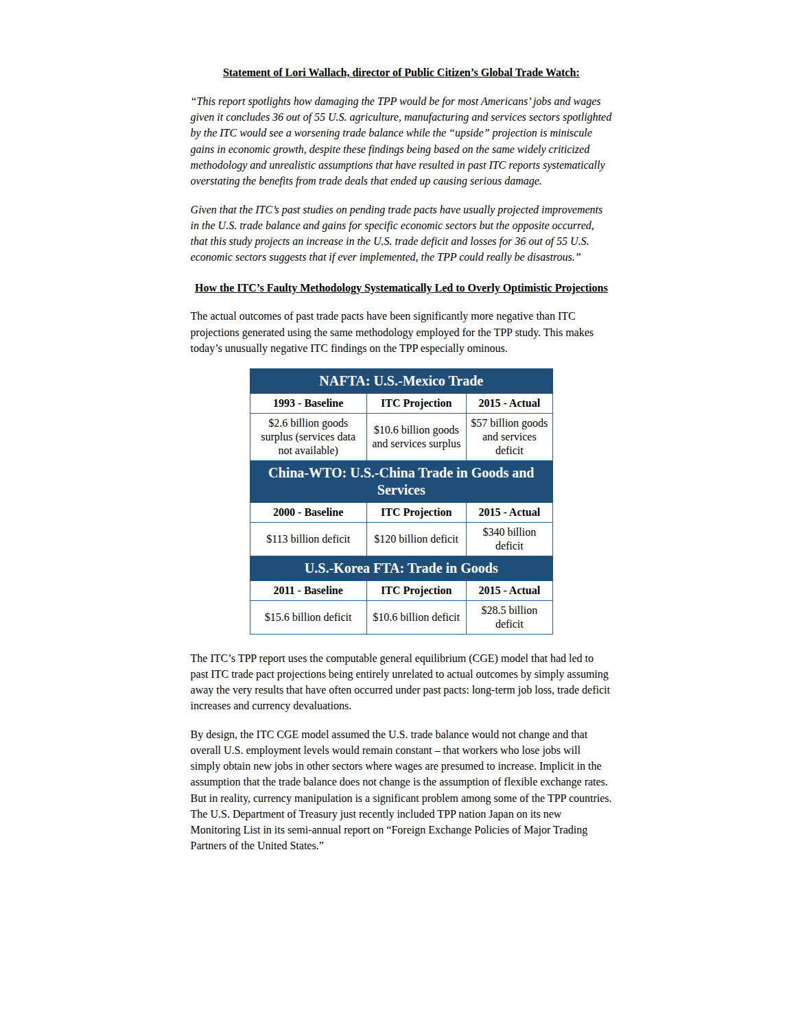Statement of Lori Wallach, director of Public Citizen’s Global Trade Watch:
“This report spotlights how damaging the TPP would be for most Americans’ jobs and wages given it concludes 36 out of 55 U.S. agriculture, manufacturing and services sectors spotlighted by the ITC would see a worsening trade balance while the “upside” projection is miniscule gains in economic growth, despite these findings being based on the same widely criticized methodology and unrealistic assumptions that have resulted in past ITC reports systematically overstating the benefits from trade deals that ended up causing serious damage.
Given that the ITC’s past studies on pending trade pacts have usually projected improvements in the U.S. trade balance and gains for specific economic sectors but the opposite occurred, that this study projects an increase in the U.S. trade deficit and losses for 36 out of 55 U.S. economic sectors suggests that if ever implemented, the TPP could really be disastrous.”
How the ITC’s Faulty Methodology Systematically Led to Overly Optimistic Projections
The actual outcomes of past trade pacts have been significantly more negative than ITC projections generated using the same methodology employed for the TPP study. This makes today’s unusually negative ITC findings on the TPP especially ominous.
| NAFTA: U.S.-Mexico Trade |
| --- |
| 1993 - Baseline | ITC Projection | 2015 - Actual |
| $2.6 billion goods surplus (services data not available) | $10.6 billion goods and services surplus | $57 billion goods and services deficit |
| China-WTO: U.S.-China Trade in Goods and Services |
| 2000 - Baseline | ITC Projection | 2015 - Actual |
| $113 billion deficit | $120 billion deficit | $340 billion deficit |
| U.S.-Korea FTA: Trade in Goods |
| 2011 - Baseline | ITC Projection | 2015 - Actual |
| $15.6 billion deficit | $10.6 billion deficit | $28.5 billion deficit |
The ITC’s TPP report uses the computable general equilibrium (CGE) model that had led to past ITC trade pact projections being entirely unrelated to actual outcomes by simply assuming away the very results that have often occurred under past pacts: long-term job loss, trade deficit increases and currency devaluations.
By design, the ITC CGE model assumed the U.S. trade balance would not change and that overall U.S. employment levels would remain constant – that workers who lose jobs will simply obtain new jobs in other sectors where wages are presumed to increase. Implicit in the assumption that the trade balance does not change is the assumption of flexible exchange rates. But in reality, currency manipulation is a significant problem among some of the TPP countries. The U.S. Department of Treasury just recently included TPP nation Japan on its new Monitoring List in its semi-annual report on “Foreign Exchange Policies of Major Trading Partners of the United States.”